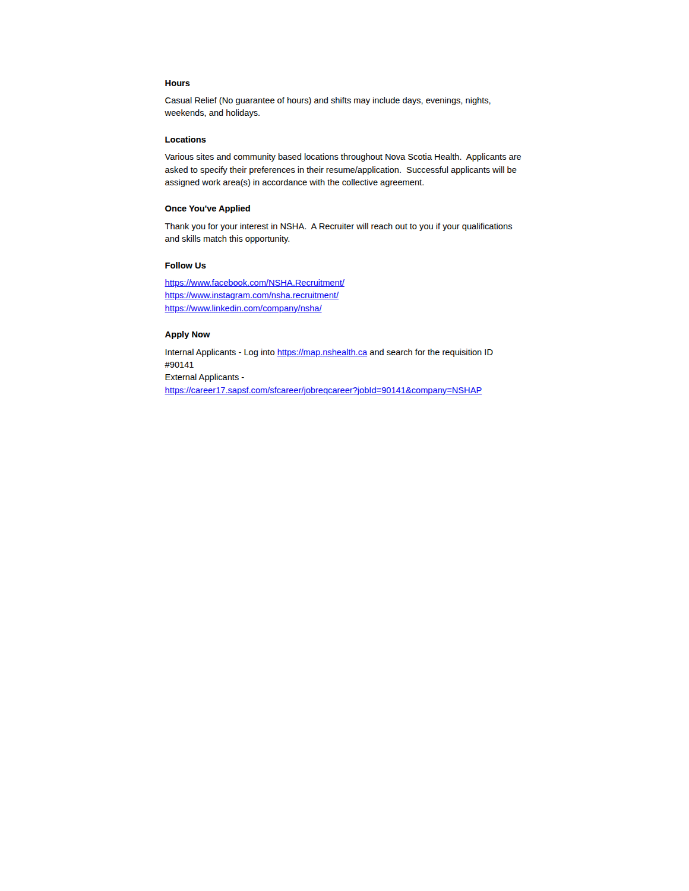Hours
Casual Relief (No guarantee of hours) and shifts may include days, evenings, nights, weekends, and holidays.
Locations
Various sites and community based locations throughout Nova Scotia Health. Applicants are asked to specify their preferences in their resume/application. Successful applicants will be assigned work area(s) in accordance with the collective agreement.
Once You've Applied
Thank you for your interest in NSHA. A Recruiter will reach out to you if your qualifications and skills match this opportunity.
Follow Us
https://www.facebook.com/NSHA.Recruitment/
https://www.instagram.com/nsha.recruitment/
https://www.linkedin.com/company/nsha/
Apply Now
Internal Applicants - Log into https://map.nshealth.ca and search for the requisition ID #90141
External Applicants -
https://career17.sapsf.com/sfcareer/jobreqcareer?jobId=90141&company=NSHAP